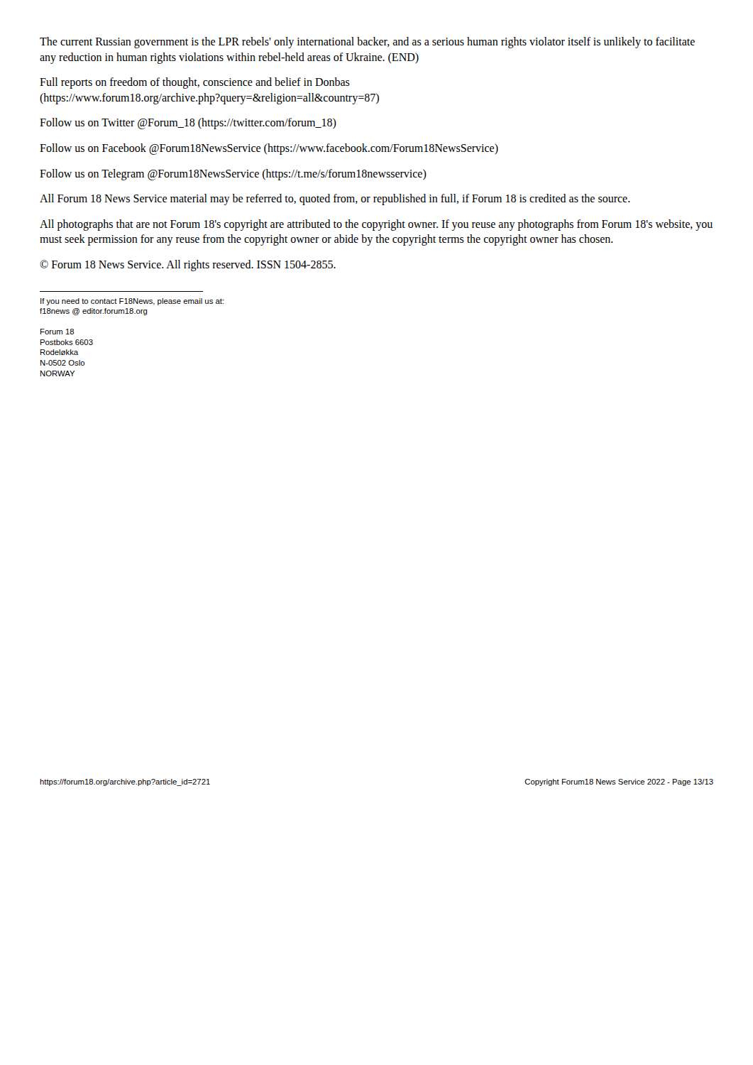The current Russian government is the LPR rebels' only international backer, and as a serious human rights violator itself is unlikely to facilitate any reduction in human rights violations within rebel-held areas of Ukraine. (END)
Full reports on freedom of thought, conscience and belief in Donbas
(https://www.forum18.org/archive.php?query=&religion=all&country=87)
Follow us on Twitter @Forum_18 (https://twitter.com/forum_18)
Follow us on Facebook @Forum18NewsService (https://www.facebook.com/Forum18NewsService)
Follow us on Telegram @Forum18NewsService (https://t.me/s/forum18newsservice)
All Forum 18 News Service material may be referred to, quoted from, or republished in full, if Forum 18 is credited as the source.
All photographs that are not Forum 18's copyright are attributed to the copyright owner. If you reuse any photographs from Forum 18's website, you must seek permission for any reuse from the copyright owner or abide by the copyright terms the copyright owner has chosen.
© Forum 18 News Service. All rights reserved. ISSN 1504-2855.
If you need to contact F18News, please email us at:
f18news @ editor.forum18.org
Forum 18
Postboks 6603
Rodeløkka
N-0502 Oslo
NORWAY
https://forum18.org/archive.php?article_id=2721 Copyright Forum18 News Service 2022 - Page 13/13